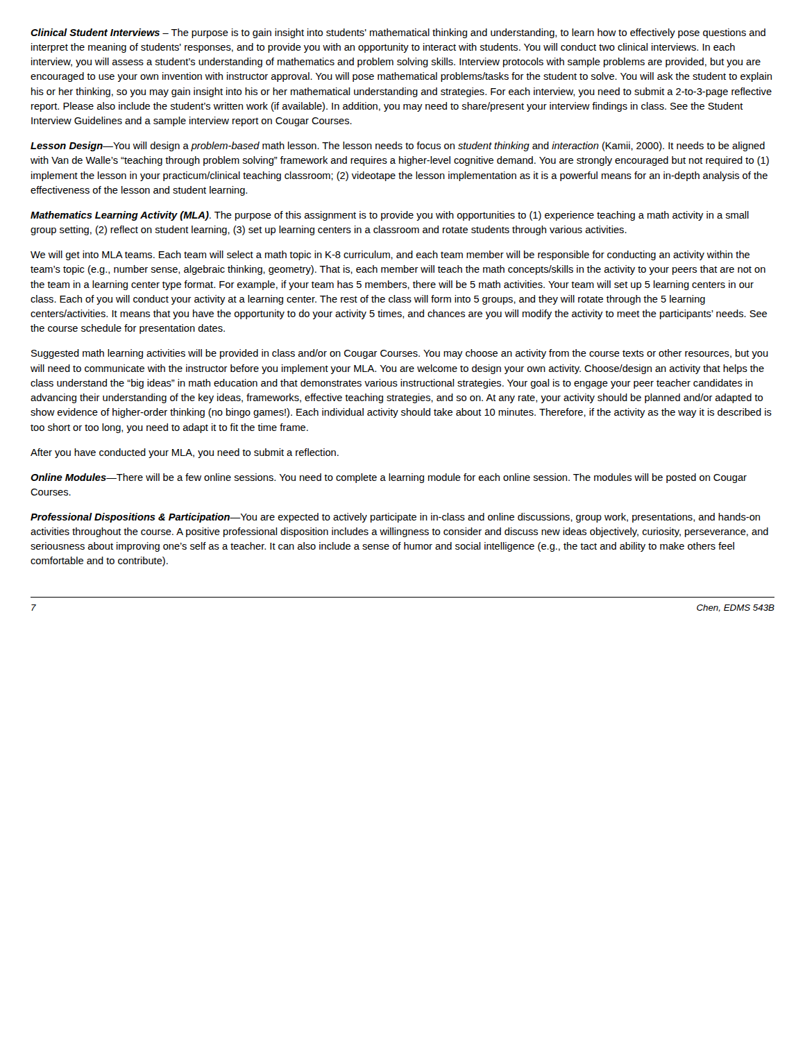Clinical Student Interviews – The purpose is to gain insight into students' mathematical thinking and understanding, to learn how to effectively pose questions and interpret the meaning of students' responses, and to provide you with an opportunity to interact with students. You will conduct two clinical interviews. In each interview, you will assess a student’s understanding of mathematics and problem solving skills. Interview protocols with sample problems are provided, but you are encouraged to use your own invention with instructor approval. You will pose mathematical problems/tasks for the student to solve. You will ask the student to explain his or her thinking, so you may gain insight into his or her mathematical understanding and strategies. For each interview, you need to submit a 2-to-3-page reflective report. Please also include the student’s written work (if available). In addition, you may need to share/present your interview findings in class. See the Student Interview Guidelines and a sample interview report on Cougar Courses.
Lesson Design—You will design a problem-based math lesson. The lesson needs to focus on student thinking and interaction (Kamii, 2000). It needs to be aligned with Van de Walle’s “teaching through problem solving” framework and requires a higher-level cognitive demand. You are strongly encouraged but not required to (1) implement the lesson in your practicum/clinical teaching classroom; (2) videotape the lesson implementation as it is a powerful means for an in-depth analysis of the effectiveness of the lesson and student learning.
Mathematics Learning Activity (MLA). The purpose of this assignment is to provide you with opportunities to (1) experience teaching a math activity in a small group setting, (2) reflect on student learning, (3) set up learning centers in a classroom and rotate students through various activities.
We will get into MLA teams. Each team will select a math topic in K-8 curriculum, and each team member will be responsible for conducting an activity within the team’s topic (e.g., number sense, algebraic thinking, geometry). That is, each member will teach the math concepts/skills in the activity to your peers that are not on the team in a learning center type format. For example, if your team has 5 members, there will be 5 math activities. Your team will set up 5 learning centers in our class. Each of you will conduct your activity at a learning center. The rest of the class will form into 5 groups, and they will rotate through the 5 learning centers/activities. It means that you have the opportunity to do your activity 5 times, and chances are you will modify the activity to meet the participants’ needs. See the course schedule for presentation dates.
Suggested math learning activities will be provided in class and/or on Cougar Courses. You may choose an activity from the course texts or other resources, but you will need to communicate with the instructor before you implement your MLA. You are welcome to design your own activity. Choose/design an activity that helps the class understand the “big ideas” in math education and that demonstrates various instructional strategies. Your goal is to engage your peer teacher candidates in advancing their understanding of the key ideas, frameworks, effective teaching strategies, and so on. At any rate, your activity should be planned and/or adapted to show evidence of higher-order thinking (no bingo games!). Each individual activity should take about 10 minutes. Therefore, if the activity as the way it is described is too short or too long, you need to adapt it to fit the time frame.
After you have conducted your MLA, you need to submit a reflection.
Online Modules—There will be a few online sessions. You need to complete a learning module for each online session. The modules will be posted on Cougar Courses.
Professional Dispositions & Participation—You are expected to actively participate in in-class and online discussions, group work, presentations, and hands-on activities throughout the course. A positive professional disposition includes a willingness to consider and discuss new ideas objectively, curiosity, perseverance, and seriousness about improving one’s self as a teacher. It can also include a sense of humor and social intelligence (e.g., the tact and ability to make others feel comfortable and to contribute).
7 Chen, EDMS 543B